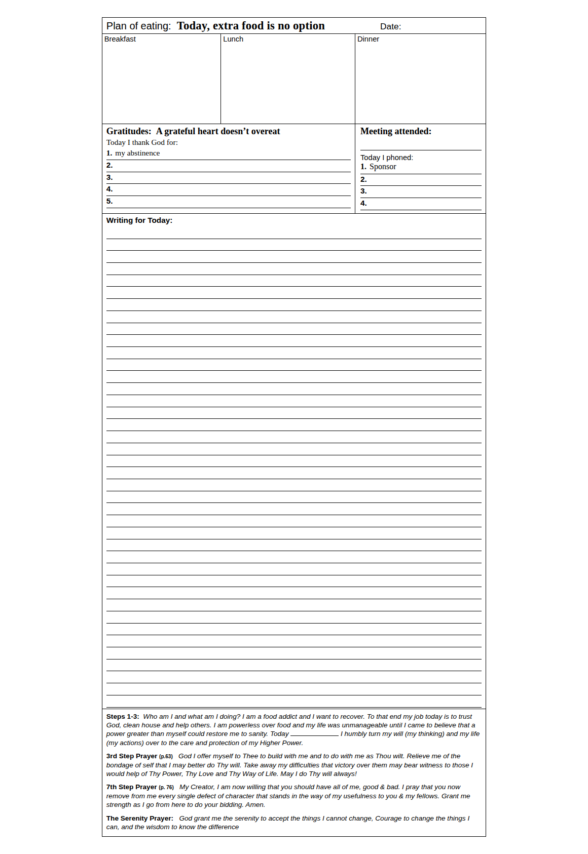Plan of eating: Today, extra food is no option
Date:
Breakfast
Lunch
Dinner
Gratitudes: A grateful heart doesn’t overeat
Today I thank God for:
my abstinence
Meeting attended:
Today I phoned:
Sponsor
Writing for Today:
Steps 1-3: Who am I and what am I doing? I am a food addict and I want to recover. To that end my job today is to trust God, clean house and help others. I am powerless over food and my life was unmanageable until I came to believe that a power greater than myself could restore me to sanity. Today I humbly turn my will (my thinking) and my life (my actions) over to the care and protection of my Higher Power.
3rd Step Prayer (p.63) God I offer myself to Thee to build with me and to do with me as Thou wilt. Relieve me of the bondage of self that I may better do Thy will. Take away my difficulties that victory over them may bear witness to those I would help of Thy Power, Thy Love and Thy Way of Life. May I do Thy will always!
7th Step Prayer (p. 76) My Creator, I am now willing that you should have all of me, good & bad. I pray that you now remove from me every single defect of character that stands in the way of my usefulness to you & my fellows. Grant me strength as I go from here to do your bidding. Amen.
The Serenity Prayer: God grant me the serenity to accept the things I cannot change, Courage to change the things I can, and the wisdom to know the difference